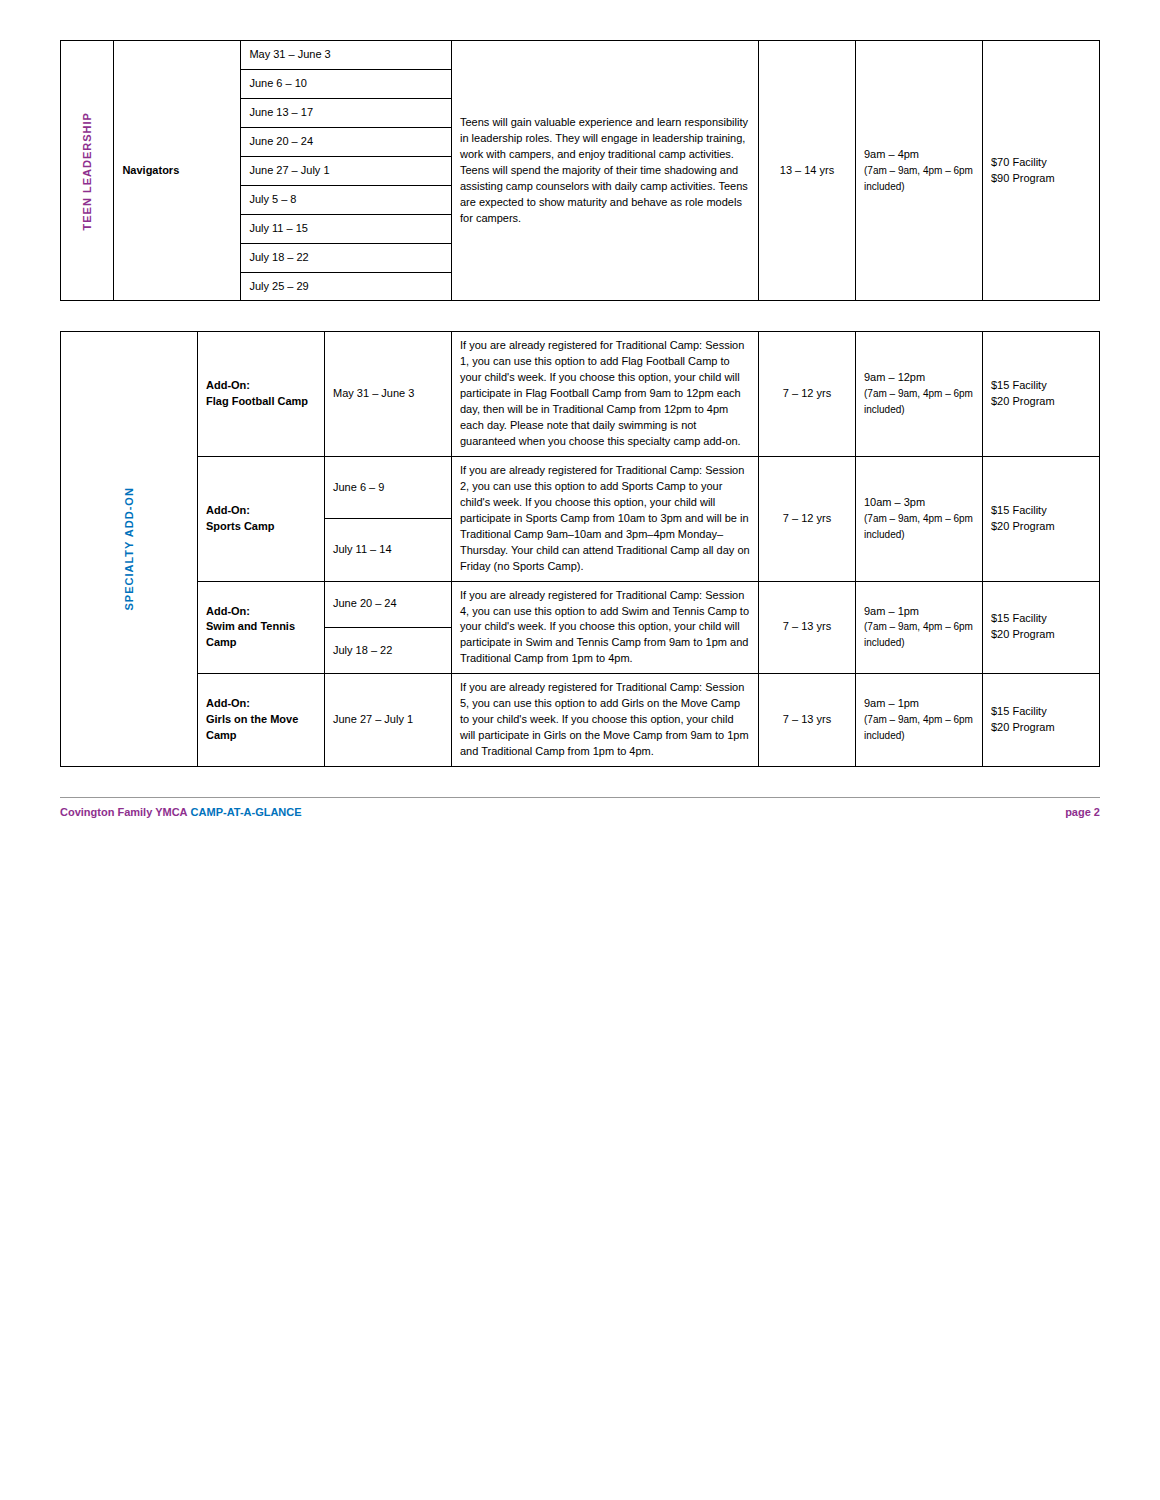| TEEN LEADERSHIP | Navigators | May 31 – June 3 | Teens will gain valuable experience and learn responsibility in leadership roles. They will engage in leadership training, work with campers, and enjoy traditional camp activities. Teens will spend the majority of their time shadowing and assisting camp counselors with daily camp activities. Teens are expected to show maturity and behave as role models for campers. | 13 – 14 yrs | 9am – 4pm (7am – 9am, 4pm – 6pm included) | $70 Facility $90 Program |
| June 6 – 10 |
| June 13 – 17 |
| June 20 – 24 |
| June 27 – July 1 |
| July 5 – 8 |
| July 11 – 15 |
| July 18 – 22 |
| July 25 – 29 |
| SPECIALTY ADD-ON | Add-On: Flag Football Camp | May 31 – June 3 | If you are already registered for Traditional Camp: Session 1, you can use this option to add Flag Football Camp to your child's week. If you choose this option, your child will participate in Flag Football Camp from 9am to 12pm each day, then will be in Traditional Camp from 12pm to 4pm each day. Please note that daily swimming is not guaranteed when you choose this specialty camp add-on. | 7 – 12 yrs | 9am – 12pm (7am – 9am, 4pm – 6pm included) | $15 Facility $20 Program |
| Add-On: Sports Camp | June 6 – 9 | If you are already registered for Traditional Camp: Session 2, you can use this option to add Sports Camp to your child's week. If you choose this option, your child will participate in Sports Camp from 10am to 3pm and will be in Traditional Camp 9am–10am and 3pm–4pm Monday–Thursday. Your child can attend Traditional Camp all day on Friday (no Sports Camp). | 7 – 12 yrs | 10am – 3pm (7am – 9am, 4pm – 6pm included) | $15 Facility $20 Program |
| July 11 – 14 |
| Add-On: Swim and Tennis Camp | June 20 – 24 | If you are already registered for Traditional Camp: Session 4, you can use this option to add Swim and Tennis Camp to your child's week. If you choose this option, your child will participate in Swim and Tennis Camp from 9am to 1pm and Traditional Camp from 1pm to 4pm. | 7 – 13 yrs | 9am – 1pm (7am – 9am, 4pm – 6pm included) | $15 Facility $20 Program |
| July 18 – 22 |
| Add-On: Girls on the Move Camp | June 27 – July 1 | If you are already registered for Traditional Camp: Session 5, you can use this option to add Girls on the Move Camp to your child's week. If you choose this option, your child will participate in Girls on the Move Camp from 9am to 1pm and Traditional Camp from 1pm to 4pm. | 7 – 13 yrs | 9am – 1pm (7am – 9am, 4pm – 6pm included) | $15 Facility $20 Program |
Covington Family YMCA CAMP-AT-A-GLANCE
page 2